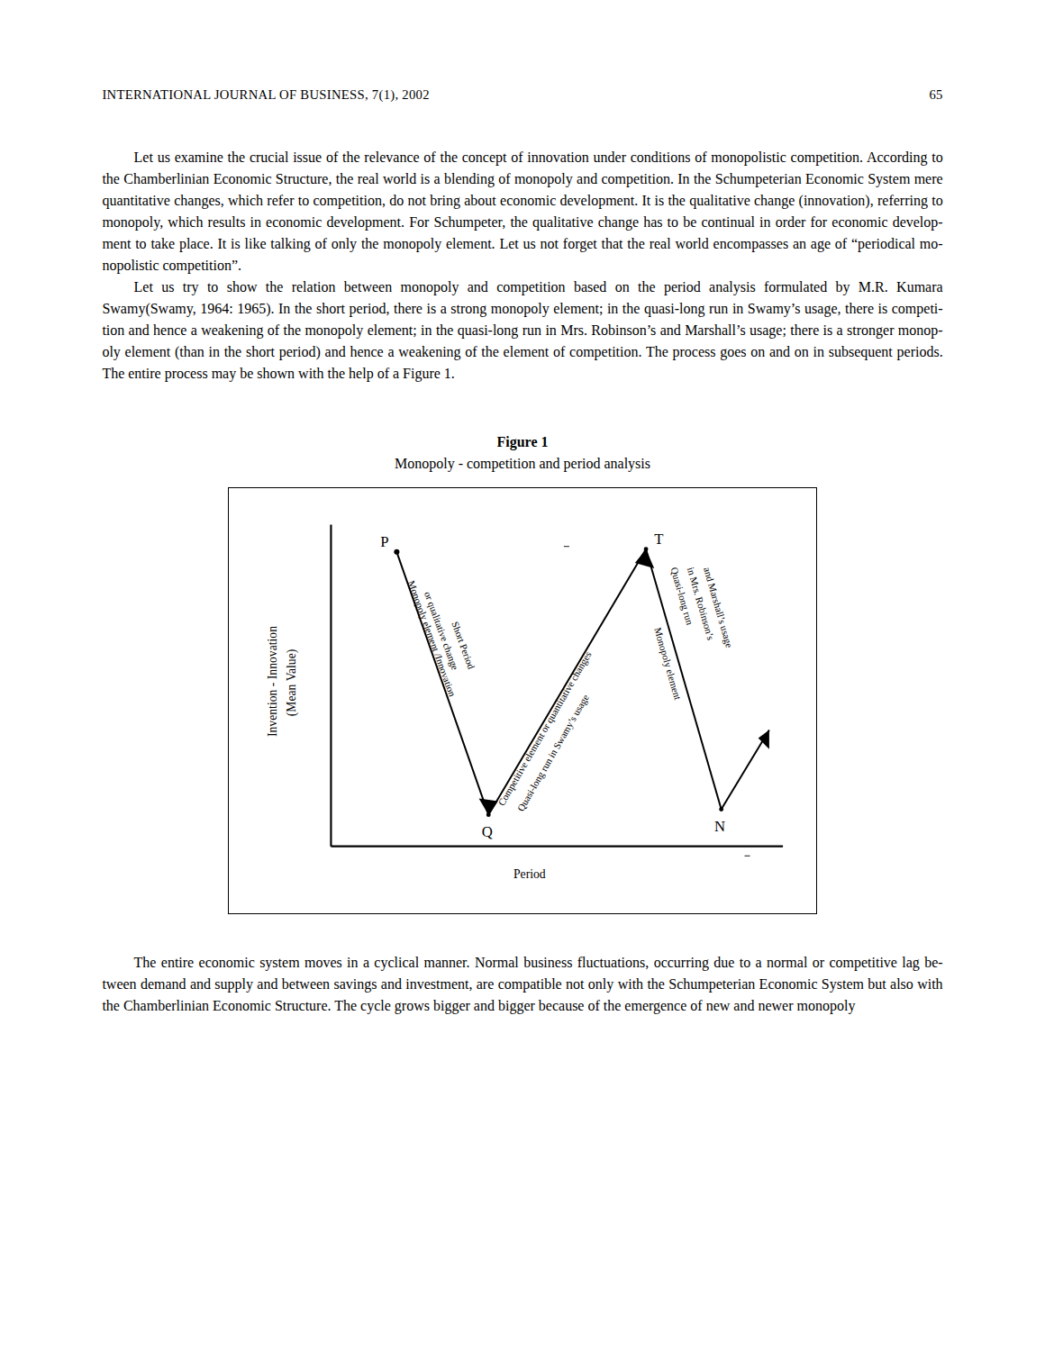International Journal of Business, 7(1), 2002 65
Let us examine the crucial issue of the relevance of the concept of innovation under conditions of monopolistic competition. According to the Chamberlinian Economic Structure, the real world is a blending of monopoly and competition. In the Schumpeterian Economic System mere quantitative changes, which refer to competition, do not bring about economic development. It is the qualitative change (innovation), referring to monopoly, which results in economic development. For Schumpeter, the qualitative change has to be continual in order for economic development to take place. It is like talking of only the monopoly element. Let us not forget that the real world encompasses an age of “periodical monopolistic competition”.
Let us try to show the relation between monopoly and competition based on the period analysis formulated by M.R. Kumara Swamy(Swamy, 1964: 1965). In the short period, there is a strong monopoly element; in the quasi-long run in Swamy’s usage, there is competition and hence a weakening of the monopoly element; in the quasi-long run in Mrs. Robinson’s and Marshall’s usage; there is a stronger monopoly element (than in the short period) and hence a weakening of the element of competition. The process goes on and on in subsequent periods. The entire process may be shown with the help of a Figure 1.
Figure 1 Monopoly - competition and period analysis
Invention - Innovation (Mean Value) Period P Q T N Monopoly element /Innovation or qualitative change Short Period Competitive element or quantitative changes Quasi-long run in Swamy’s usage Quasi-long run in Mrs. Robinson’s and Marshall’s usage Monopoly element
The entire economic system moves in a cyclical manner. Normal business fluctuations, occurring due to a normal or competitive lag between demand and supply and between savings and investment, are compatible not only with the Schumpeterian Economic System but also with the Chamberlinian Economic Structure. The cycle grows bigger and bigger because of the emergence of new and newer monopoly